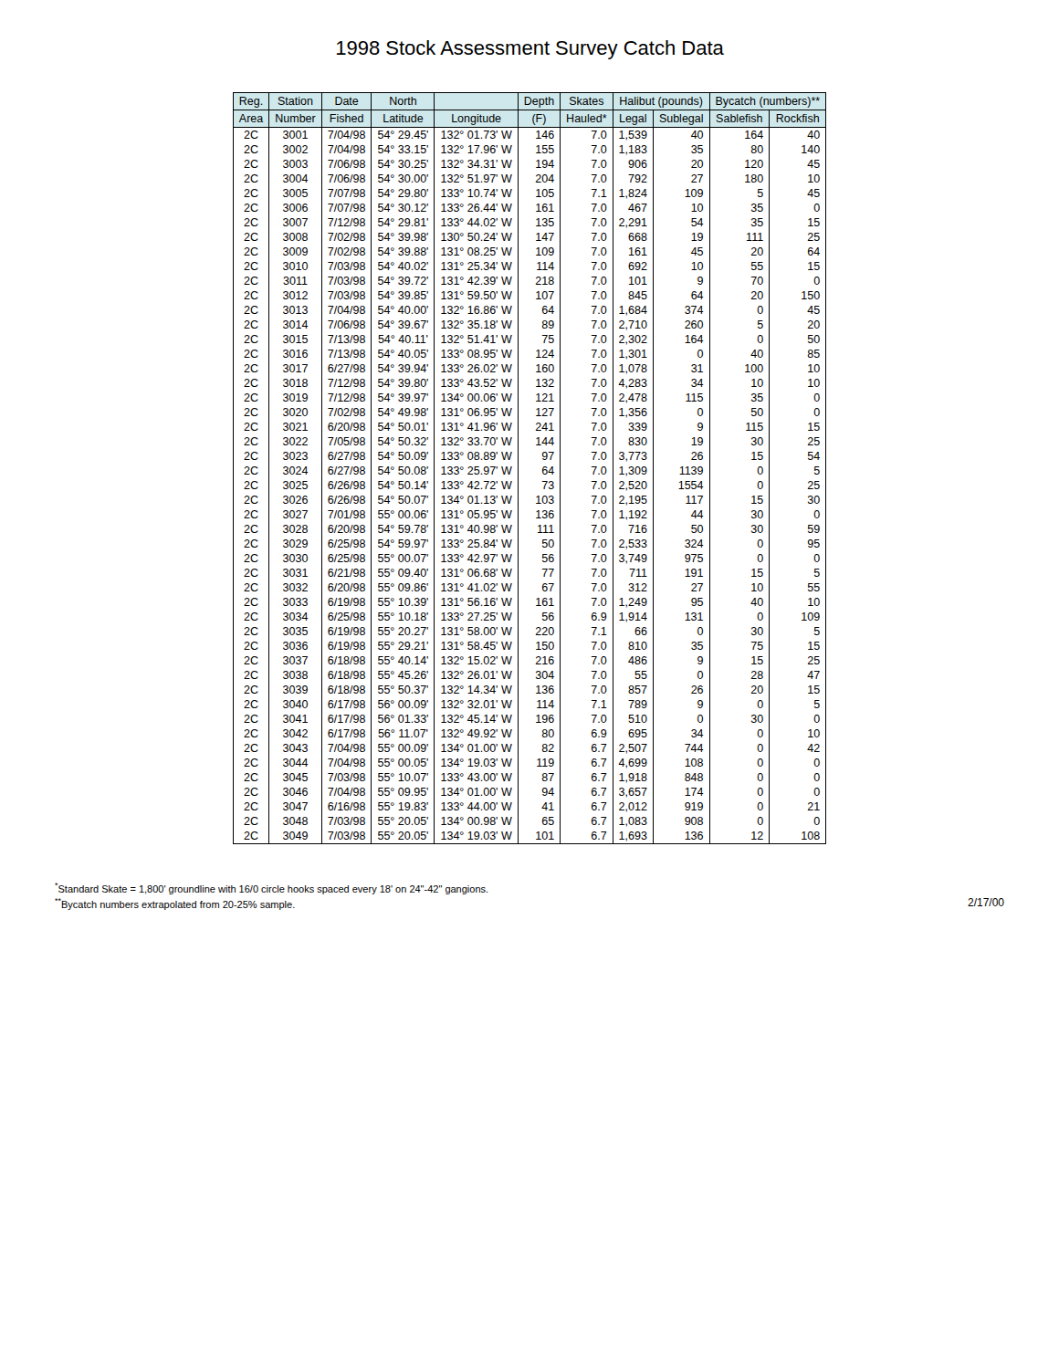1998 Stock Assessment Survey Catch Data
| Reg. | Station | Date | North | | Depth | Skates | Halibut (pounds) | Bycatch (numbers)** |
| --- | --- | --- | --- | --- | --- | --- | --- | --- |
| Area | Number | Fished | Latitude | Longitude | (F) | Hauled* | Legal | Sublegal | Sablefish | Rockfish |
| 2C | 3001 | 7/04/98 | 54° 29.45' | 132° 01.73' W | 146 | 7.0 | 1,539 | 40 | 164 | 40 |
| 2C | 3002 | 7/04/98 | 54° 33.15' | 132° 17.96' W | 155 | 7.0 | 1,183 | 35 | 80 | 140 |
| 2C | 3003 | 7/06/98 | 54° 30.25' | 132° 34.31' W | 194 | 7.0 | 906 | 20 | 120 | 45 |
| 2C | 3004 | 7/06/98 | 54° 30.00' | 132° 51.97' W | 204 | 7.0 | 792 | 27 | 180 | 10 |
| 2C | 3005 | 7/07/98 | 54° 29.80' | 133° 10.74' W | 105 | 7.1 | 1,824 | 109 | 5 | 45 |
| 2C | 3006 | 7/07/98 | 54° 30.12' | 133° 26.44' W | 161 | 7.0 | 467 | 10 | 35 | 0 |
| 2C | 3007 | 7/12/98 | 54° 29.81' | 133° 44.02' W | 135 | 7.0 | 2,291 | 54 | 35 | 15 |
| 2C | 3008 | 7/02/98 | 54° 39.98' | 130° 50.24' W | 147 | 7.0 | 668 | 19 | 111 | 25 |
| 2C | 3009 | 7/02/98 | 54° 39.88' | 131° 08.25' W | 109 | 7.0 | 161 | 45 | 20 | 64 |
| 2C | 3010 | 7/03/98 | 54° 40.02' | 131° 25.34' W | 114 | 7.0 | 692 | 10 | 55 | 15 |
| 2C | 3011 | 7/03/98 | 54° 39.72' | 131° 42.39' W | 218 | 7.0 | 101 | 9 | 70 | 0 |
| 2C | 3012 | 7/03/98 | 54° 39.85' | 131° 59.50' W | 107 | 7.0 | 845 | 64 | 20 | 150 |
| 2C | 3013 | 7/04/98 | 54° 40.00' | 132° 16.86' W | 64 | 7.0 | 1,684 | 374 | 0 | 45 |
| 2C | 3014 | 7/06/98 | 54° 39.67' | 132° 35.18' W | 89 | 7.0 | 2,710 | 260 | 5 | 20 |
| 2C | 3015 | 7/13/98 | 54° 40.11' | 132° 51.41' W | 75 | 7.0 | 2,302 | 164 | 0 | 50 |
| 2C | 3016 | 7/13/98 | 54° 40.05' | 133° 08.95' W | 124 | 7.0 | 1,301 | 0 | 40 | 85 |
| 2C | 3017 | 6/27/98 | 54° 39.94' | 133° 26.02' W | 160 | 7.0 | 1,078 | 31 | 100 | 10 |
| 2C | 3018 | 7/12/98 | 54° 39.80' | 133° 43.52' W | 132 | 7.0 | 4,283 | 34 | 10 | 10 |
| 2C | 3019 | 7/12/98 | 54° 39.97' | 134° 00.06' W | 121 | 7.0 | 2,478 | 115 | 35 | 0 |
| 2C | 3020 | 7/02/98 | 54° 49.98' | 131° 06.95' W | 127 | 7.0 | 1,356 | 0 | 50 | 0 |
| 2C | 3021 | 6/20/98 | 54° 50.01' | 131° 41.96' W | 241 | 7.0 | 339 | 9 | 115 | 15 |
| 2C | 3022 | 7/05/98 | 54° 50.32' | 132° 33.70' W | 144 | 7.0 | 830 | 19 | 30 | 25 |
| 2C | 3023 | 6/27/98 | 54° 50.09' | 133° 08.89' W | 97 | 7.0 | 3,773 | 26 | 15 | 54 |
| 2C | 3024 | 6/27/98 | 54° 50.08' | 133° 25.97' W | 64 | 7.0 | 1,309 | 1139 | 0 | 5 |
| 2C | 3025 | 6/26/98 | 54° 50.14' | 133° 42.72' W | 73 | 7.0 | 2,520 | 1554 | 0 | 25 |
| 2C | 3026 | 6/26/98 | 54° 50.07' | 134° 01.13' W | 103 | 7.0 | 2,195 | 117 | 15 | 30 |
| 2C | 3027 | 7/01/98 | 55° 00.06' | 131° 05.95' W | 136 | 7.0 | 1,192 | 44 | 30 | 0 |
| 2C | 3028 | 6/20/98 | 54° 59.78' | 131° 40.98' W | 111 | 7.0 | 716 | 50 | 30 | 59 |
| 2C | 3029 | 6/25/98 | 54° 59.97' | 133° 25.84' W | 50 | 7.0 | 2,533 | 324 | 0 | 95 |
| 2C | 3030 | 6/25/98 | 55° 00.07' | 133° 42.97' W | 56 | 7.0 | 3,749 | 975 | 0 | 0 |
| 2C | 3031 | 6/21/98 | 55° 09.40' | 131° 06.68' W | 77 | 7.0 | 711 | 191 | 15 | 5 |
| 2C | 3032 | 6/20/98 | 55° 09.86' | 131° 41.02' W | 67 | 7.0 | 312 | 27 | 10 | 55 |
| 2C | 3033 | 6/19/98 | 55° 10.39' | 131° 56.16' W | 161 | 7.0 | 1,249 | 95 | 40 | 10 |
| 2C | 3034 | 6/25/98 | 55° 10.18' | 133° 27.25' W | 56 | 6.9 | 1,914 | 131 | 0 | 109 |
| 2C | 3035 | 6/19/98 | 55° 20.27' | 131° 58.00' W | 220 | 7.1 | 66 | 0 | 30 | 5 |
| 2C | 3036 | 6/19/98 | 55° 29.21' | 131° 58.45' W | 150 | 7.0 | 810 | 35 | 75 | 15 |
| 2C | 3037 | 6/18/98 | 55° 40.14' | 132° 15.02' W | 216 | 7.0 | 486 | 9 | 15 | 25 |
| 2C | 3038 | 6/18/98 | 55° 45.26' | 132° 26.01' W | 304 | 7.0 | 55 | 0 | 28 | 47 |
| 2C | 3039 | 6/18/98 | 55° 50.37' | 132° 14.34' W | 136 | 7.0 | 857 | 26 | 20 | 15 |
| 2C | 3040 | 6/17/98 | 56° 00.09' | 132° 32.01' W | 114 | 7.1 | 789 | 9 | 0 | 5 |
| 2C | 3041 | 6/17/98 | 56° 01.33' | 132° 45.14' W | 196 | 7.0 | 510 | 0 | 30 | 0 |
| 2C | 3042 | 6/17/98 | 56° 11.07' | 132° 49.92' W | 80 | 6.9 | 695 | 34 | 0 | 10 |
| 2C | 3043 | 7/04/98 | 55° 00.09' | 134° 01.00' W | 82 | 6.7 | 2,507 | 744 | 0 | 42 |
| 2C | 3044 | 7/04/98 | 55° 00.05' | 134° 19.03' W | 119 | 6.7 | 4,699 | 108 | 0 | 0 |
| 2C | 3045 | 7/03/98 | 55° 10.07' | 133° 43.00' W | 87 | 6.7 | 1,918 | 848 | 0 | 0 |
| 2C | 3046 | 7/04/98 | 55° 09.95' | 134° 01.00' W | 94 | 6.7 | 3,657 | 174 | 0 | 0 |
| 2C | 3047 | 6/16/98 | 55° 19.83' | 133° 44.00' W | 41 | 6.7 | 2,012 | 919 | 0 | 21 |
| 2C | 3048 | 7/03/98 | 55° 20.05' | 134° 00.98' W | 65 | 6.7 | 1,083 | 908 | 0 | 0 |
| 2C | 3049 | 7/03/98 | 55° 20.05' | 134° 19.03' W | 101 | 6.7 | 1,693 | 136 | 12 | 108 |
*Standard Skate = 1,800' groundline with 16/0 circle hooks spaced every 18' on 24"-42" gangions.
**Bycatch numbers extrapolated from 20-25% sample.
2/17/00